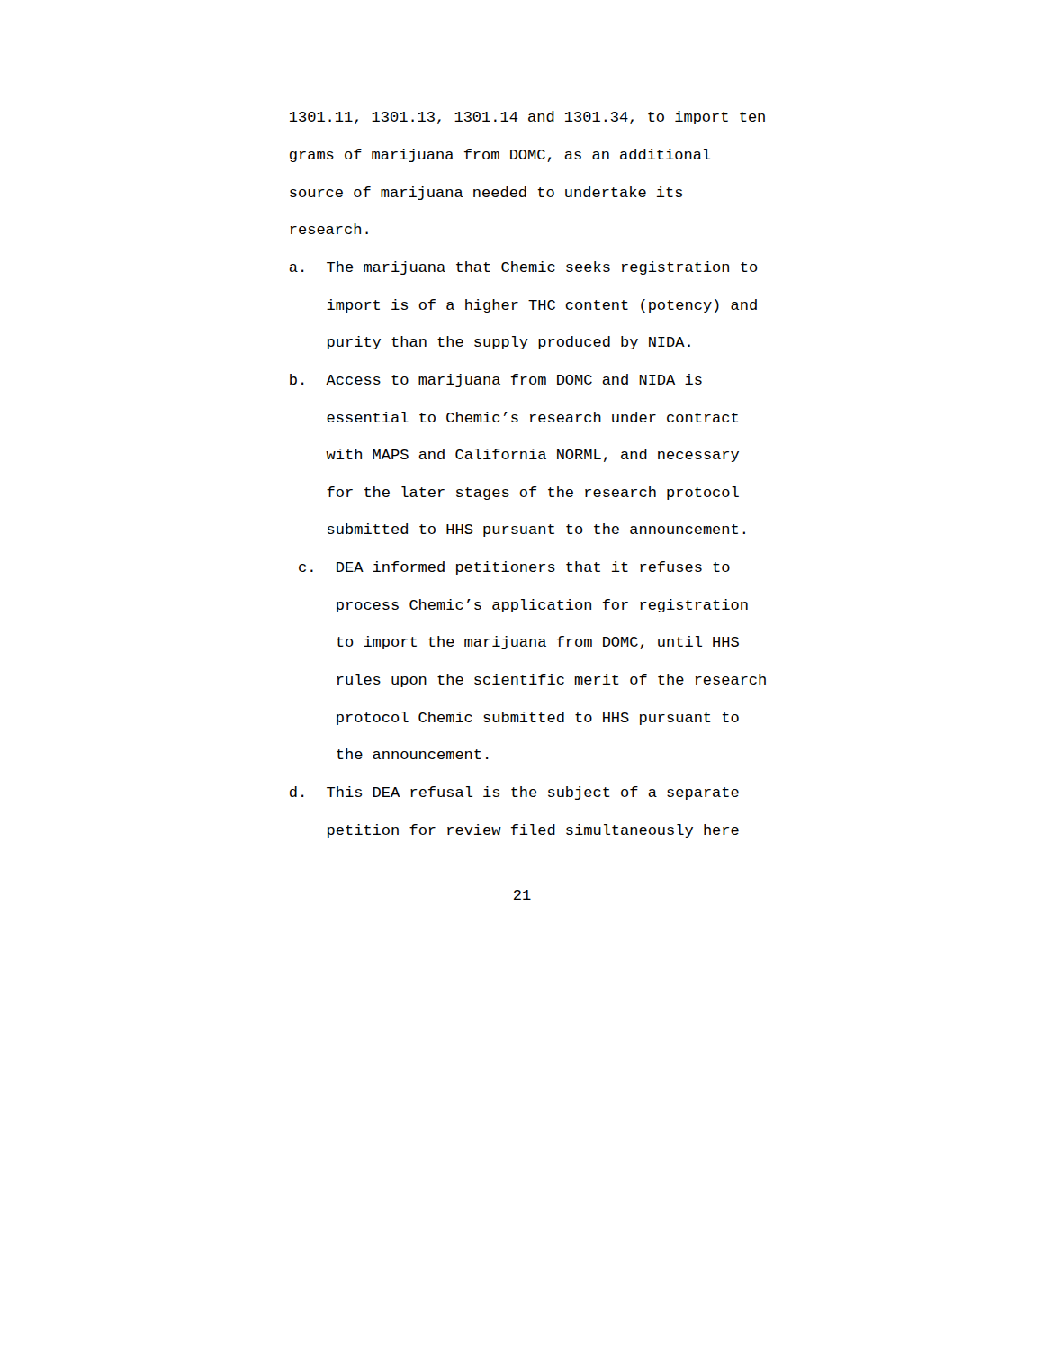1301.11, 1301.13, 1301.14 and 1301.34, to import ten grams of marijuana from DOMC, as an additional source of marijuana needed to undertake its research.
a. The marijuana that Chemic seeks registration to import is of a higher THC content (potency) and purity than the supply produced by NIDA.
b. Access to marijuana from DOMC and NIDA is essential to Chemic’s research under contract with MAPS and California NORML, and necessary for the later stages of the research protocol submitted to HHS pursuant to the announcement.
c. DEA informed petitioners that it refuses to process Chemic’s application for registration to import the marijuana from DOMC, until HHS rules upon the scientific merit of the research protocol Chemic submitted to HHS pursuant to the announcement.
d. This DEA refusal is the subject of a separate petition for review filed simultaneously here
21